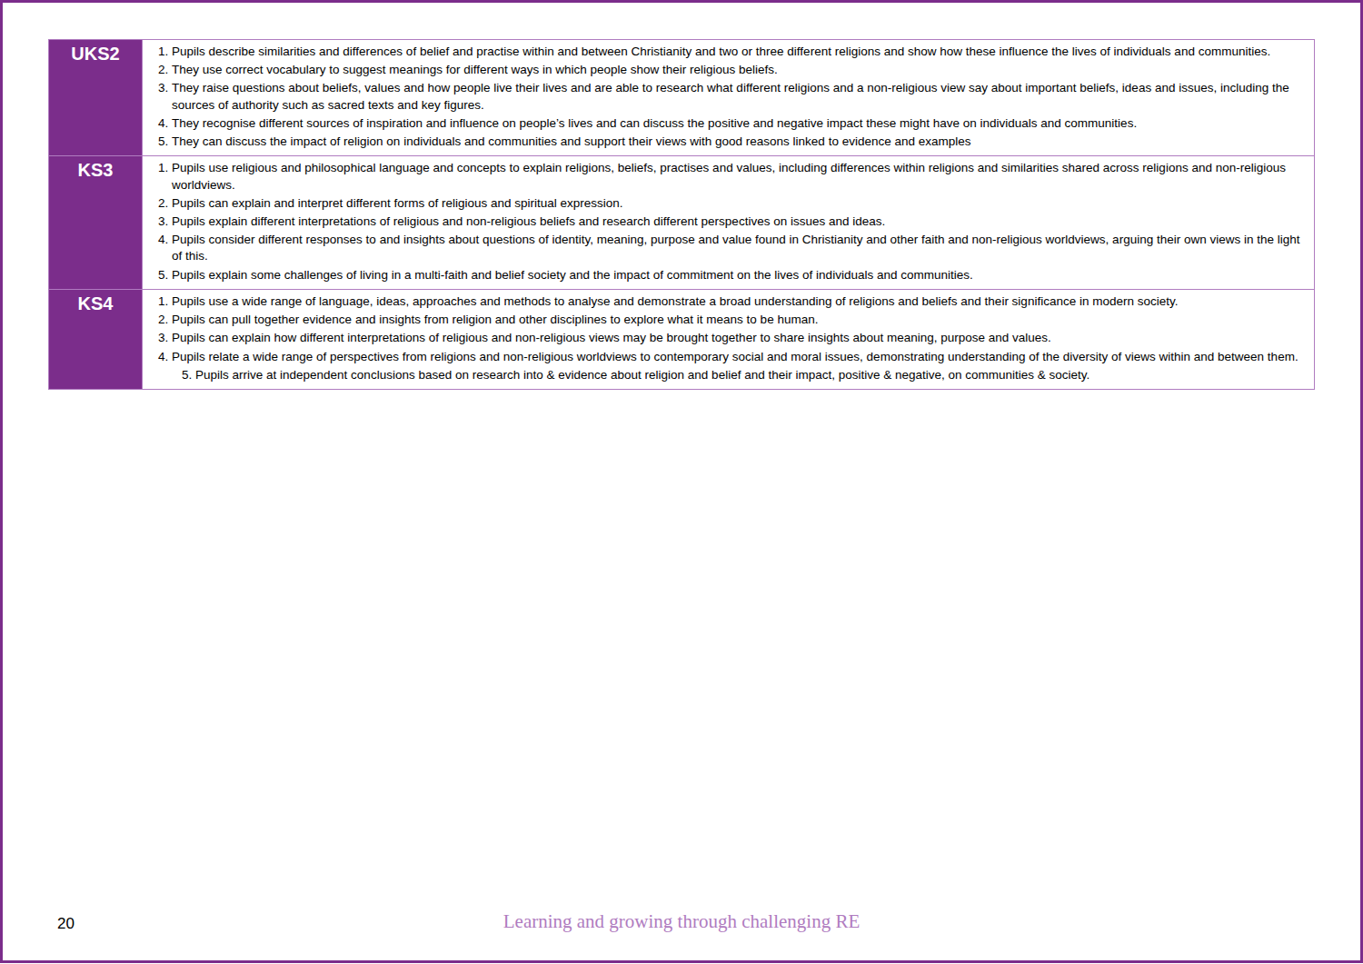| UKS2 | Pupils describe similarities and differences of belief and practise within and between Christianity and two or three different religions and show how these influence the lives of individuals and communities. They use correct vocabulary to suggest meanings for different ways in which people show their religious beliefs. They raise questions about beliefs, values and how people live their lives and are able to research what different religions and a non-religious view say about important beliefs, ideas and issues, including the sources of authority such as sacred texts and key figures. They recognise different sources of inspiration and influence on people’s lives and can discuss the positive and negative impact these might have on individuals and communities. They can discuss the impact of religion on individuals and communities and support their views with good reasons linked to evidence and examples |
| KS3 | Pupils use religious and philosophical language and concepts to explain religions, beliefs, practises and values, including differences within religions and similarities shared across religions and non-religious worldviews. Pupils can explain and interpret different forms of religious and spiritual expression. Pupils explain different interpretations of religious and non-religious beliefs and research different perspectives on issues and ideas. Pupils consider different responses to and insights about questions of identity, meaning, purpose and value found in Christianity and other faith and non-religious worldviews, arguing their own views in the light of this. Pupils explain some challenges of living in a multi-faith and belief society and the impact of commitment on the lives of individuals and communities. |
| KS4 | Pupils use a wide range of language, ideas, approaches and methods to analyse and demonstrate a broad understanding of religions and beliefs and their significance in modern society. Pupils can pull together evidence and insights from religion and other disciplines to explore what it means to be human. Pupils can explain how different interpretations of religious and non-religious views may be brought together to share insights about meaning, purpose and values. Pupils relate a wide range of perspectives from religions and non-religious worldviews to contemporary social and moral issues, demonstrating understanding of the diversity of views within and between them. Pupils arrive at independent conclusions based on research into & evidence about religion and belief and their impact, positive & negative, on communities & society. |
20
Learning and growing through challenging RE